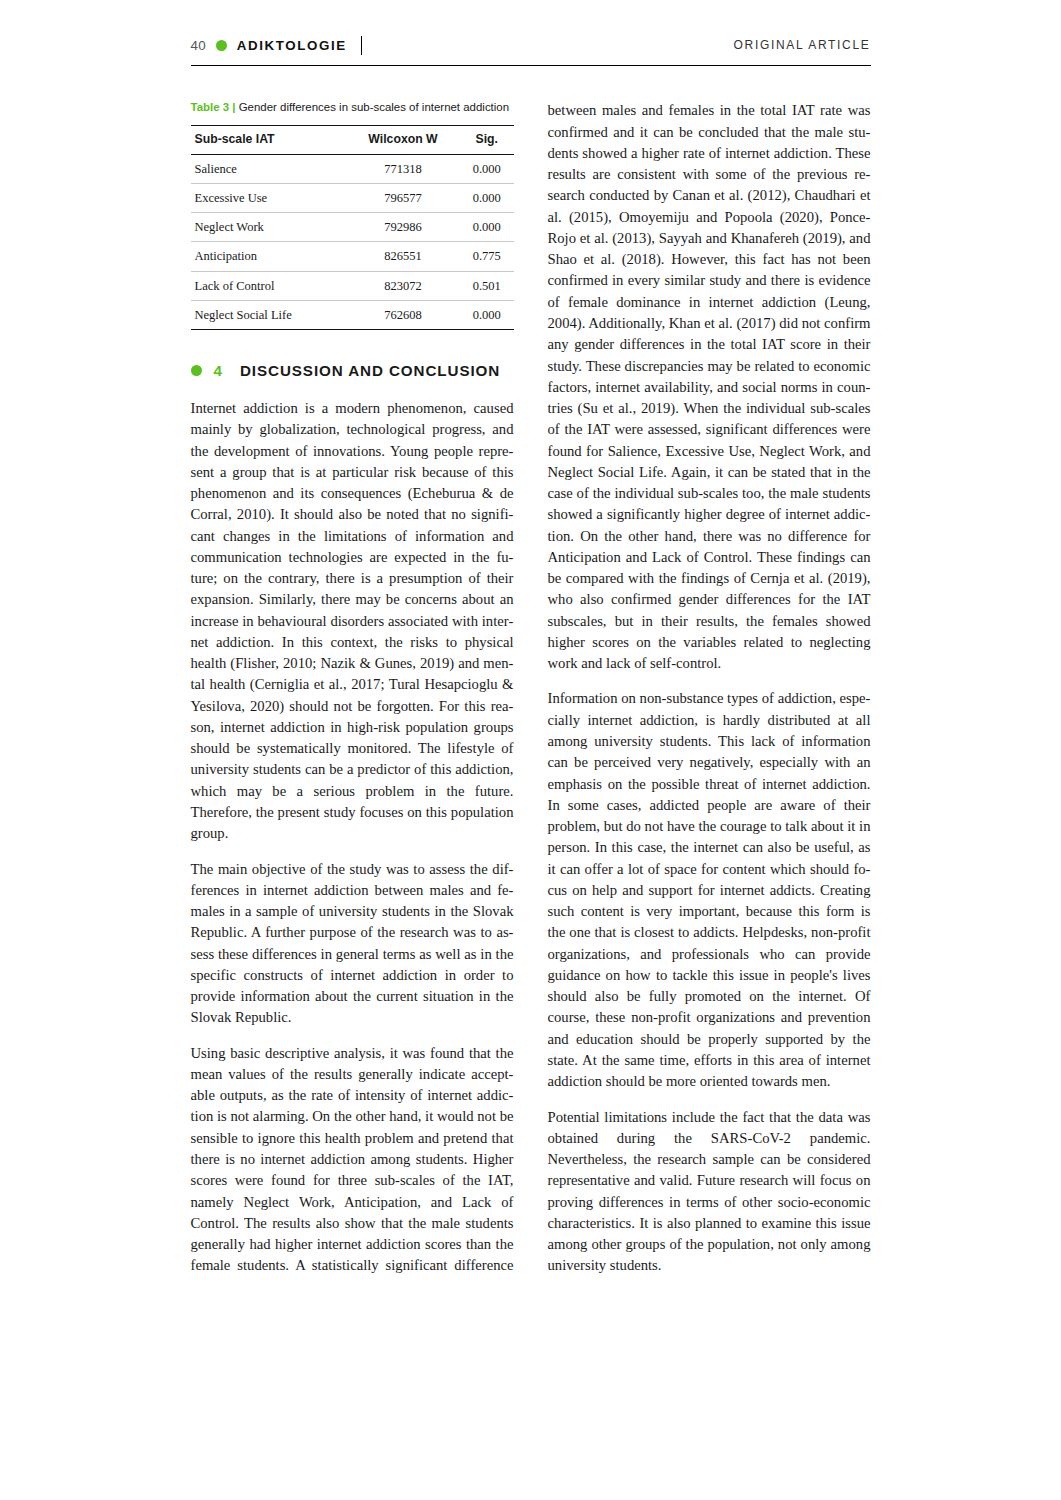40 ADIKTOLOGIE
Original Article
Table 3 | Gender differences in sub-scales of internet addiction
| Sub-scale IAT | Wilcoxon W | Sig. |
| --- | --- | --- |
| Salience | 771318 | 0.000 |
| Excessive Use | 796577 | 0.000 |
| Neglect Work | 792986 | 0.000 |
| Anticipation | 826551 | 0.775 |
| Lack of Control | 823072 | 0.501 |
| Neglect Social Life | 762608 | 0.000 |
4 DISCUSSION AND CONCLUSION
Internet addiction is a modern phenomenon, caused mainly by globalization, technological progress, and the development of innovations. Young people represent a group that is at particular risk because of this phenomenon and its consequences (Echeburua & de Corral, 2010). It should also be noted that no significant changes in the limitations of information and communication technologies are expected in the future; on the contrary, there is a presumption of their expansion. Similarly, there may be concerns about an increase in behavioural disorders associated with internet addiction. In this context, the risks to physical health (Flisher, 2010; Nazik & Gunes, 2019) and mental health (Cerniglia et al., 2017; Tural Hesapcioglu & Yesilova, 2020) should not be forgotten. For this reason, internet addiction in high-risk population groups should be systematically monitored. The lifestyle of university students can be a predictor of this addiction, which may be a serious problem in the future. Therefore, the present study focuses on this population group.
The main objective of the study was to assess the differences in internet addiction between males and females in a sample of university students in the Slovak Republic. A further purpose of the research was to assess these differences in general terms as well as in the specific constructs of internet addiction in order to provide information about the current situation in the Slovak Republic.
Using basic descriptive analysis, it was found that the mean values of the results generally indicate acceptable outputs, as the rate of intensity of internet addiction is not alarming. On the other hand, it would not be sensible to ignore this health problem and pretend that there is no internet addiction among students. Higher scores were found for three sub-scales of the IAT, namely Neglect Work, Anticipation, and Lack of Control. The results also show that the male students generally had higher internet addiction scores than the female students. A statistically significant difference between males and females in the total IAT rate was confirmed and it can be concluded that the male students showed a higher rate of internet addiction. These results are consistent with some of the previous research conducted by Canan et al. (2012), Chaudhari et al. (2015), Omoyemiju and Popoola (2020), Ponce-Rojo et al. (2013), Sayyah and Khanafereh (2019), and Shao et al. (2018). However, this fact has not been confirmed in every similar study and there is evidence of female dominance in internet addiction (Leung, 2004). Additionally, Khan et al. (2017) did not confirm any gender differences in the total IAT score in their study. These discrepancies may be related to economic factors, internet availability, and social norms in countries (Su et al., 2019). When the individual sub-scales of the IAT were assessed, significant differences were found for Salience, Excessive Use, Neglect Work, and Neglect Social Life. Again, it can be stated that in the case of the individual sub-scales too, the male students showed a significantly higher degree of internet addiction. On the other hand, there was no difference for Anticipation and Lack of Control. These findings can be compared with the findings of Cernja et al. (2019), who also confirmed gender differences for the IAT subscales, but in their results, the females showed higher scores on the variables related to neglecting work and lack of self-control.
Information on non-substance types of addiction, especially internet addiction, is hardly distributed at all among university students. This lack of information can be perceived very negatively, especially with an emphasis on the possible threat of internet addiction. In some cases, addicted people are aware of their problem, but do not have the courage to talk about it in person. In this case, the internet can also be useful, as it can offer a lot of space for content which should focus on help and support for internet addicts. Creating such content is very important, because this form is the one that is closest to addicts. Helpdesks, non-profit organizations, and professionals who can provide guidance on how to tackle this issue in people's lives should also be fully promoted on the internet. Of course, these non-profit organizations and prevention and education should be properly supported by the state. At the same time, efforts in this area of internet addiction should be more oriented towards men.
Potential limitations include the fact that the data was obtained during the SARS-CoV-2 pandemic. Nevertheless, the research sample can be considered representative and valid. Future research will focus on proving differences in terms of other socio-economic characteristics. It is also planned to examine this issue among other groups of the population, not only among university students.